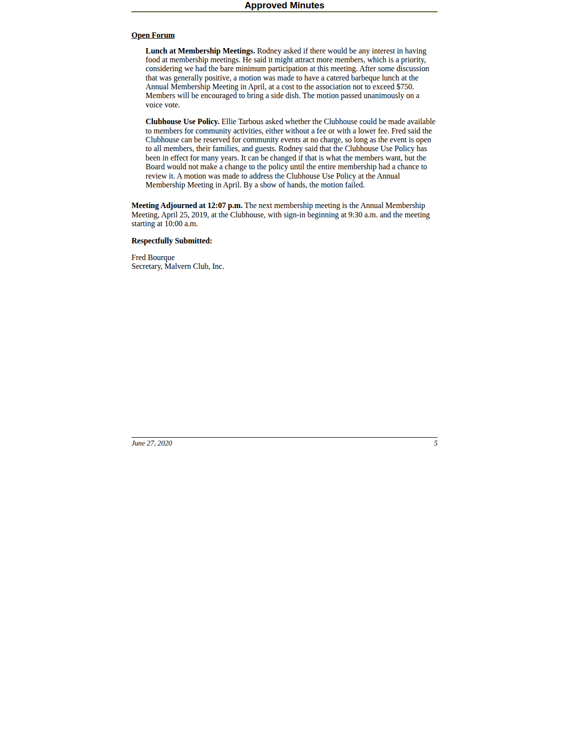Approved Minutes
Open Forum
Lunch at Membership Meetings. Rodney asked if there would be any interest in having food at membership meetings. He said it might attract more members, which is a priority, considering we had the bare minimum participation at this meeting. After some discussion that was generally positive, a motion was made to have a catered barbeque lunch at the Annual Membership Meeting in April, at a cost to the association not to exceed $750. Members will be encouraged to bring a side dish. The motion passed unanimously on a voice vote.
Clubhouse Use Policy. Ellie Tarbous asked whether the Clubhouse could be made available to members for community activities, either without a fee or with a lower fee. Fred said the Clubhouse can be reserved for community events at no charge, so long as the event is open to all members, their families, and guests. Rodney said that the Clubhouse Use Policy has been in effect for many years. It can be changed if that is what the members want, but the Board would not make a change to the policy until the entire membership had a chance to review it. A motion was made to address the Clubhouse Use Policy at the Annual Membership Meeting in April. By a show of hands, the motion failed.
Meeting Adjourned at 12:07 p.m. The next membership meeting is the Annual Membership Meeting, April 25, 2019, at the Clubhouse, with sign-in beginning at 9:30 a.m. and the meeting starting at 10:00 a.m.
Respectfully Submitted:
Fred Bourque
Secretary, Malvern Club, Inc.
June 27, 2020 5